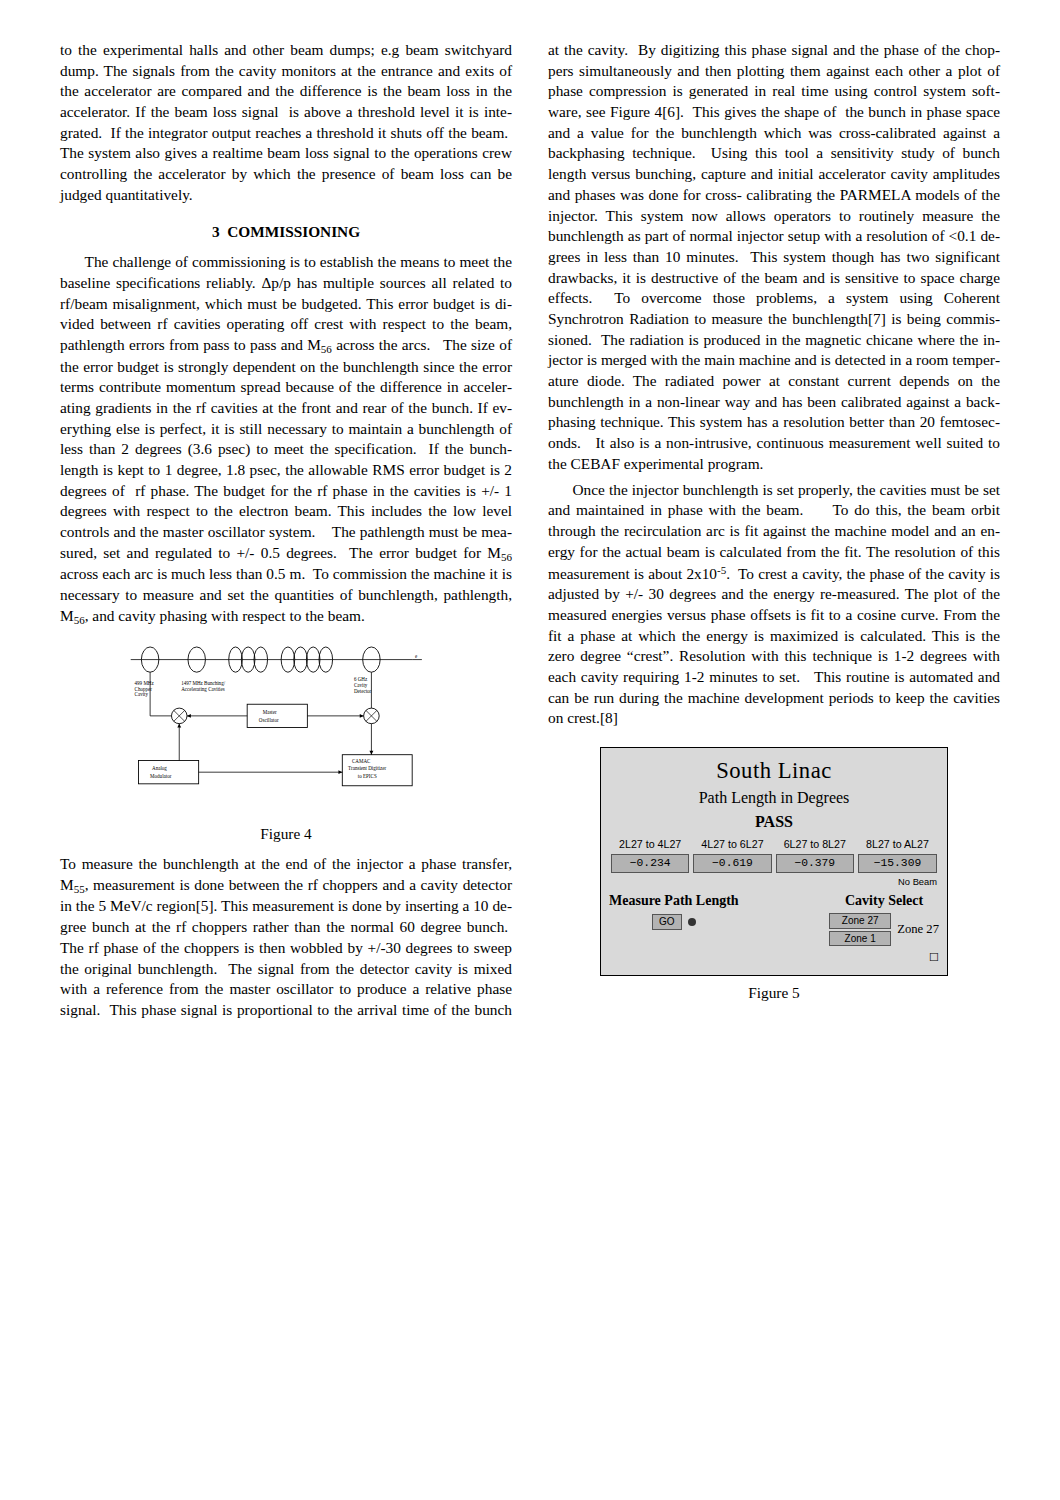to the experimental halls and other beam dumps; e.g beam switchyard dump. The signals from the cavity monitors at the entrance and exits of the accelerator are compared and the difference is the beam loss in the accelerator. If the beam loss signal is above a threshold level it is integrated. If the integrator output reaches a threshold it shuts off the beam. The system also gives a realtime beam loss signal to the operations crew controlling the accelerator by which the presence of beam loss can be judged quantitatively.
3 COMMISSIONING
The challenge of commissioning is to establish the means to meet the baseline specifications reliably. Δp/p has multiple sources all related to rf/beam misalignment, which must be budgeted. This error budget is divided between rf cavities operating off crest with respect to the beam, pathlength errors from pass to pass and M56 across the arcs. The size of the error budget is strongly dependent on the bunchlength since the error terms contribute momentum spread because of the difference in accelerating gradients in the rf cavities at the front and rear of the bunch. If everything else is perfect, it is still necessary to maintain a bunchlength of less than 2 degrees (3.6 psec) to meet the specification. If the bunchlength is kept to 1 degree, 1.8 psec, the allowable RMS error budget is 2 degrees of rf phase. The budget for the rf phase in the cavities is +/- 1 degrees with respect to the electron beam. This includes the low level controls and the master oscillator system. The pathlength must be measured, set and regulated to +/- 0.5 degrees. The error budget for M56 across each arc is much less than 0.5 m. To commission the machine it is necessary to measure and set the quantities of bunchlength, pathlength, M56, and cavity phasing with respect to the beam.
e 499 MHz Chopper Cavity 1497 MHz Bunching/ Accelerating Cavities 6 GHz Cavity Detector Master Oscillator Analog Modulator CAMAC Transient Digitizer to EPICS
Figure 4
To measure the bunchlength at the end of the injector a phase transfer, M55, measurement is done between the rf choppers and a cavity detector in the 5 MeV/c region[5]. This measurement is done by inserting a 10 degree bunch at the rf choppers rather than the normal 60 degree bunch. The rf phase of the choppers is then wobbled by +/-30 degrees to sweep the original bunchlength. The signal from the detector cavity is mixed with a reference from the master oscillator to produce a relative phase signal. This phase signal is proportional to the arrival time of the bunch at the cavity. By digitizing this phase signal and the phase of the choppers simultaneously and then plotting them against each other a plot of phase compression is generated in real time using control system software, see Figure 4[6]. This gives the shape of the bunch in phase space and a value for the bunchlength which was cross-calibrated against a backphasing technique. Using this tool a sensitivity study of bunch length versus bunching, capture and initial accelerator cavity amplitudes and phases was done for cross- calibrating the PARMELA models of the injector. This system now allows operators to routinely measure the bunchlength as part of normal injector setup with a resolution of <0.1 degrees in less than 10 minutes. This system though has two significant drawbacks, it is destructive of the beam and is sensitive to space charge effects. To overcome those problems, a system using Coherent Synchrotron Radiation to measure the bunchlength[7] is being commissioned. The radiation is produced in the magnetic chicane where the injector is merged with the main machine and is detected in a room temperature diode. The radiated power at constant current depends on the bunchlength in a non-linear way and has been calibrated against a backphasing technique. This system has a resolution better than 20 femtoseconds. It also is a non-intrusive, continuous measurement well suited to the CEBAF experimental program.
Once the injector bunchlength is set properly, the cavities must be set and maintained in phase with the beam. To do this, the beam orbit through the recirculation arc is fit against the machine model and an energy for the actual beam is calculated from the fit. The resolution of this measurement is about 2x10-5. To crest a cavity, the phase of the cavity is adjusted by +/- 30 degrees and the energy re-measured. The plot of the measured energies versus phase offsets is fit to a cosine curve. From the fit a phase at which the energy is maximized is calculated. This is the zero degree “crest”. Resolution with this technique is 1-2 degrees with each cavity requiring 1-2 minutes to set. This routine is automated and can be run during the machine development periods to keep the cavities on crest.[8]
South Linac
Path Length in Degrees
PASS
| 2L27 to 4L27 | 4L27 to 6L27 | 6L27 to 8L27 | 8L27 to AL27 |
| −0.234 | −0.619 | −0.379 | −15.309 |
No Beam
Measure Path Length
GO
Cavity Select
Zone 27 Zone 1
Zone 27
☐
Figure 5